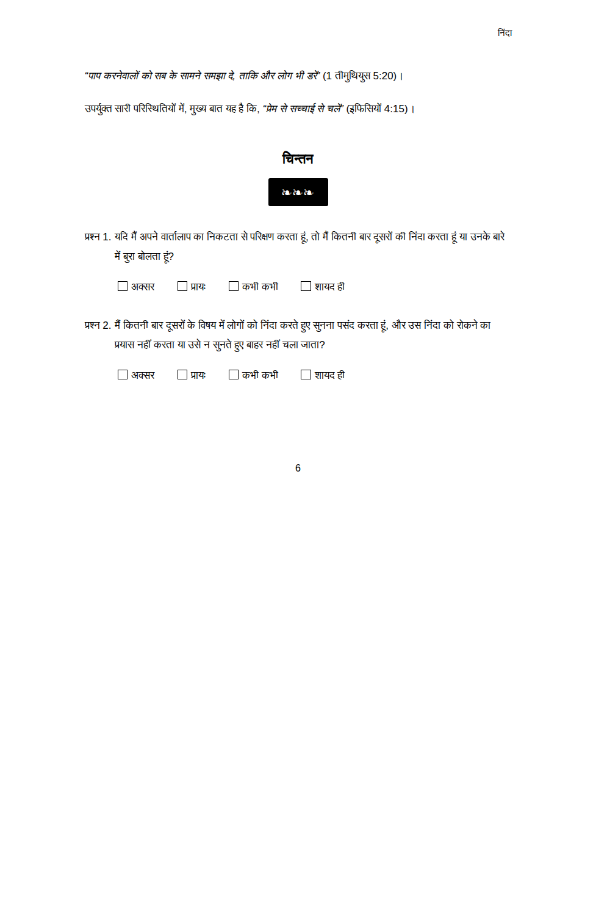निंदा
“पाप करनेवालों को सब के सामने समझा दे, ताकि और लोग भी डरें” (1 तीमुथियुस 5:20)।
उपर्युक्त सारी परिस्थितियों में, मुख्य बात यह है कि, “प्रेम से सच्चाई से चलें” (इफिसियों 4:15)।
चिन्तन
❧❧❧
प्रश्न 1. यदि मैं अपने वार्तालाप का निकटता से परिक्षण करता हूं, तो मैं कितनी बार दूसरों की निंदा करता हूं या उनके बारे में बुरा बोलता हूं?
अक्सर प्रायः कभी कभी शायद ही
प्रश्न 2. मैं कितनी बार दूसरों के विषय में लोगों को निंदा करते हुए सुनना पसंद करता हूं, और उस निंदा को रोकने का प्रयास नहीं करता या उसे न सुनते हुए बाहर नहीं चला जाता?
अक्सर प्रायः कभी कभी शायद ही
6